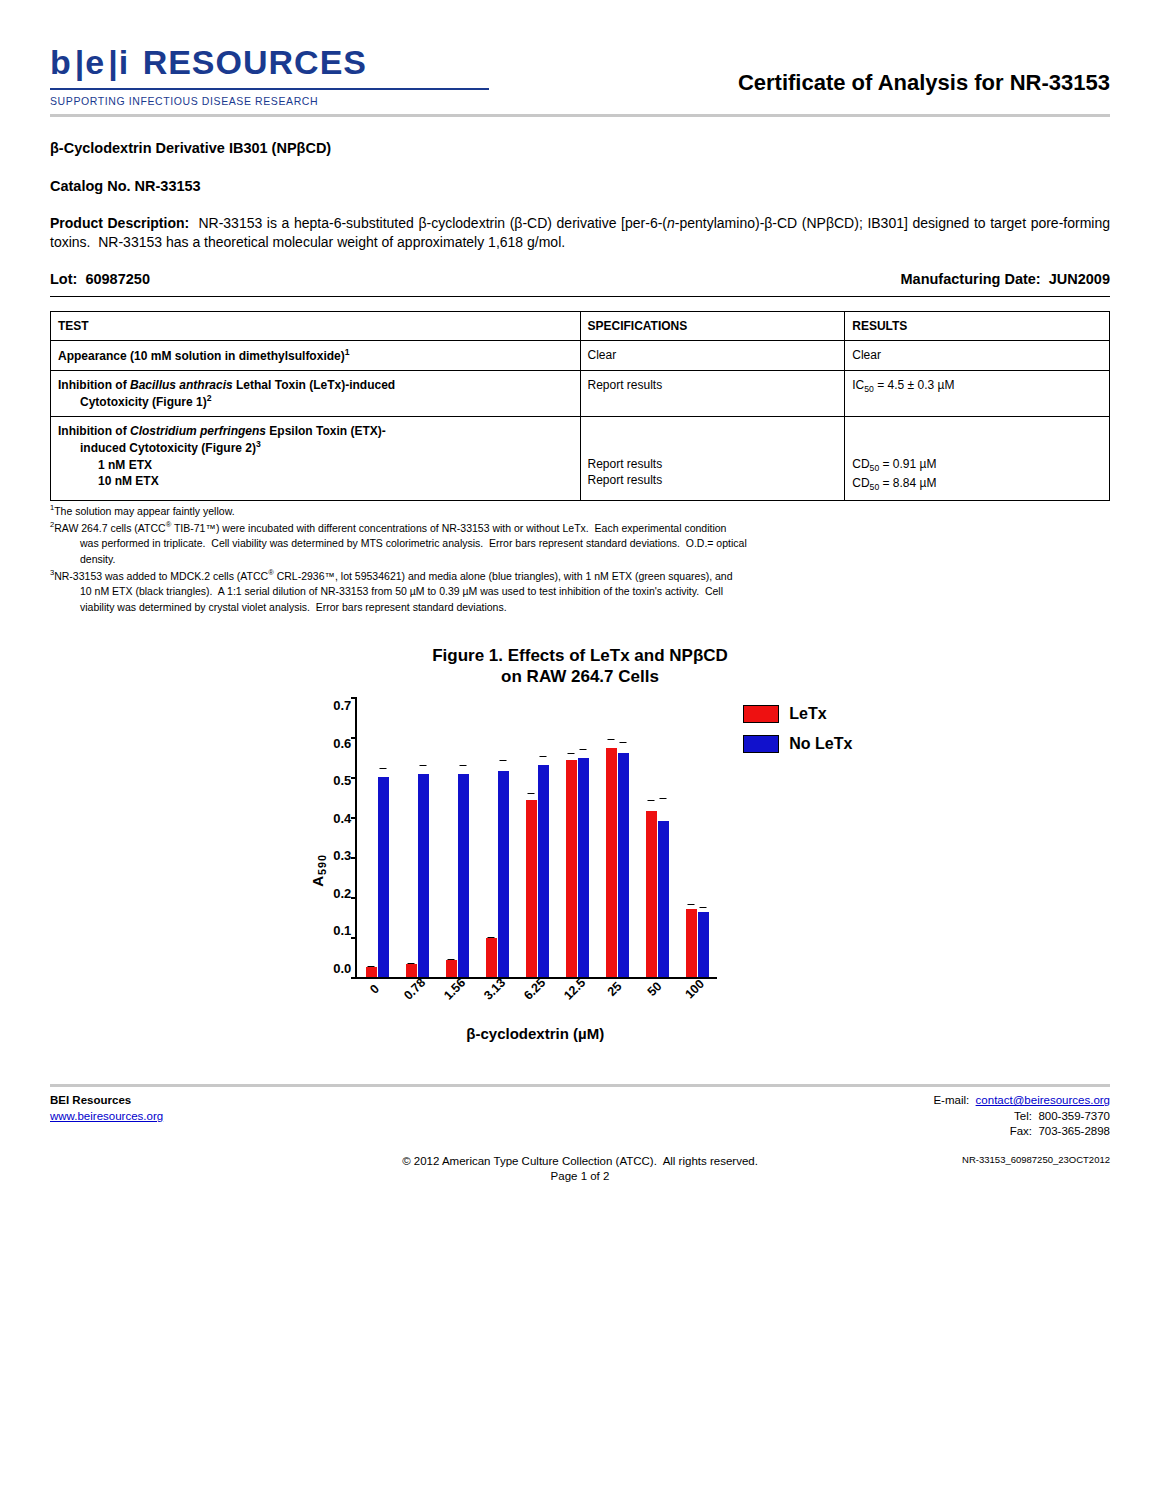b|e|i RESOURCES
SUPPORTING INFECTIOUS DISEASE RESEARCH
Certificate of Analysis for NR-33153
β-Cyclodextrin Derivative IB301 (NPβCD)
Catalog No. NR-33153
Product Description: NR-33153 is a hepta-6-substituted β-cyclodextrin (β-CD) derivative [per-6-(n-pentylamino)-β-CD (NPβCD); IB301] designed to target pore-forming toxins. NR-33153 has a theoretical molecular weight of approximately 1,618 g/mol.
Lot: 60987250 Manufacturing Date: JUN2009
| TEST | SPECIFICATIONS | RESULTS |
| --- | --- | --- |
| Appearance (10 mM solution in dimethylsulfoxide) 1 | Clear | Clear |
| Inhibition of Bacillus anthracis Lethal Toxin (LeTx)-induced Cytotoxicity (Figure 1) 2 | Report results | IC 50 = 4.5 ± 0.3 µM |
| Inhibition of Clostridium perfringens Epsilon Toxin (ETX)- induced Cytotoxicity (Figure 2) 3 1 nM ETX 10 nM ETX | Report results Report results | CD 50 = 0.91 µM CD 50 = 8.84 µM |
1The solution may appear faintly yellow.
2RAW 264.7 cells (ATCC® TIB-71™) were incubated with different concentrations of NR-33153 with or without LeTx. Each experimental condition
was performed in triplicate. Cell viability was determined by MTS colorimetric analysis. Error bars represent standard deviations. O.D.= optical
density.
3NR-33153 was added to MDCK.2 cells (ATCC® CRL-2936™, lot 59534621) and media alone (blue triangles), with 1 nM ETX (green squares), and
10 nM ETX (black triangles). A 1:1 serial dilution of NR-33153 from 50 µM to 0.39 µM was used to test inhibition of the toxin's activity. Cell
viability was determined by crystal violet analysis. Error bars represent standard deviations.
Figure 1. Effects of LeTx and NPβCD
on RAW 264.7 Cells
A590
0.7 0.6 0.5 0.4 0.3 0.2 0.1 0.0
0 0.78 1.56 3.13 6.25 12.5 25 50 100
β-cyclodextrin (µM)
LeTx
No LeTx
BEI Resources
www.beiresources.org
E-mail: contact@beiresources.org
Tel: 800-359-7370
Fax: 703-365-2898
NR-33153_60987250_23OCT2012 © 2012 American Type Culture Collection (ATCC). All rights reserved.
Page 1 of 2